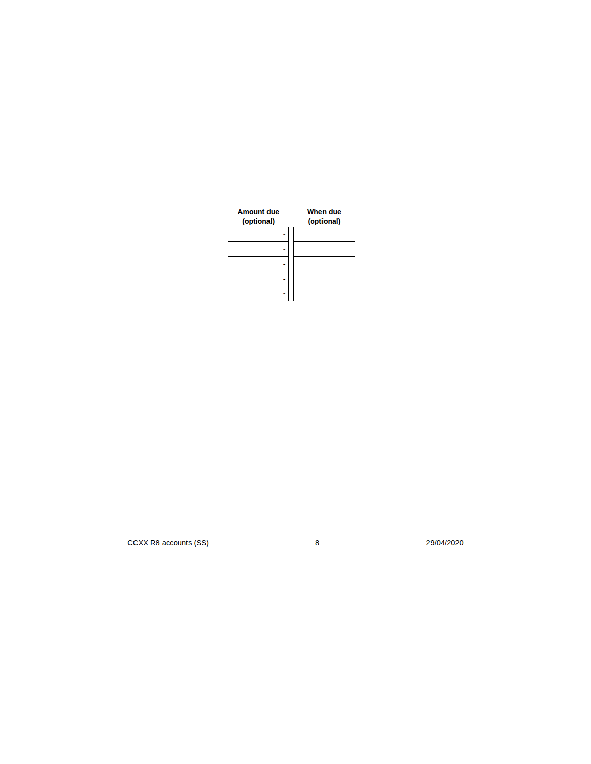| Amount due (optional) | | When due (optional) |
| --- | --- | --- |
| - | | |
| - | | |
| - | | |
| - | | |
| - | | |
CCXX R8 accounts (SS)
8
29/04/2020